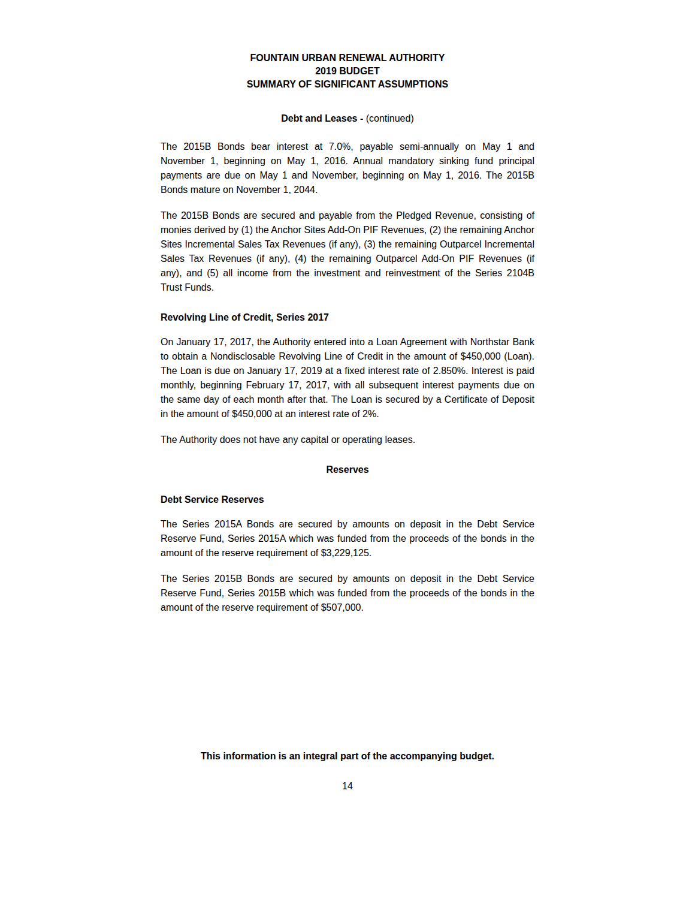FOUNTAIN URBAN RENEWAL AUTHORITY
2019 BUDGET
SUMMARY OF SIGNIFICANT ASSUMPTIONS
Debt and Leases - (continued)
The 2015B Bonds bear interest at 7.0%, payable semi-annually on May 1 and November 1, beginning on May 1, 2016. Annual mandatory sinking fund principal payments are due on May 1 and November, beginning on May 1, 2016. The 2015B Bonds mature on November 1, 2044.
The 2015B Bonds are secured and payable from the Pledged Revenue, consisting of monies derived by (1) the Anchor Sites Add-On PIF Revenues, (2) the remaining Anchor Sites Incremental Sales Tax Revenues (if any), (3) the remaining Outparcel Incremental Sales Tax Revenues (if any), (4) the remaining Outparcel Add-On PIF Revenues (if any), and (5) all income from the investment and reinvestment of the Series 2104B Trust Funds.
Revolving Line of Credit, Series 2017
On January 17, 2017, the Authority entered into a Loan Agreement with Northstar Bank to obtain a Nondisclosable Revolving Line of Credit in the amount of $450,000 (Loan). The Loan is due on January 17, 2019 at a fixed interest rate of 2.850%. Interest is paid monthly, beginning February 17, 2017, with all subsequent interest payments due on the same day of each month after that. The Loan is secured by a Certificate of Deposit in the amount of $450,000 at an interest rate of 2%.
The Authority does not have any capital or operating leases.
Reserves
Debt Service Reserves
The Series 2015A Bonds are secured by amounts on deposit in the Debt Service Reserve Fund, Series 2015A which was funded from the proceeds of the bonds in the amount of the reserve requirement of $3,229,125.
The Series 2015B Bonds are secured by amounts on deposit in the Debt Service Reserve Fund, Series 2015B which was funded from the proceeds of the bonds in the amount of the reserve requirement of $507,000.
This information is an integral part of the accompanying budget.
14